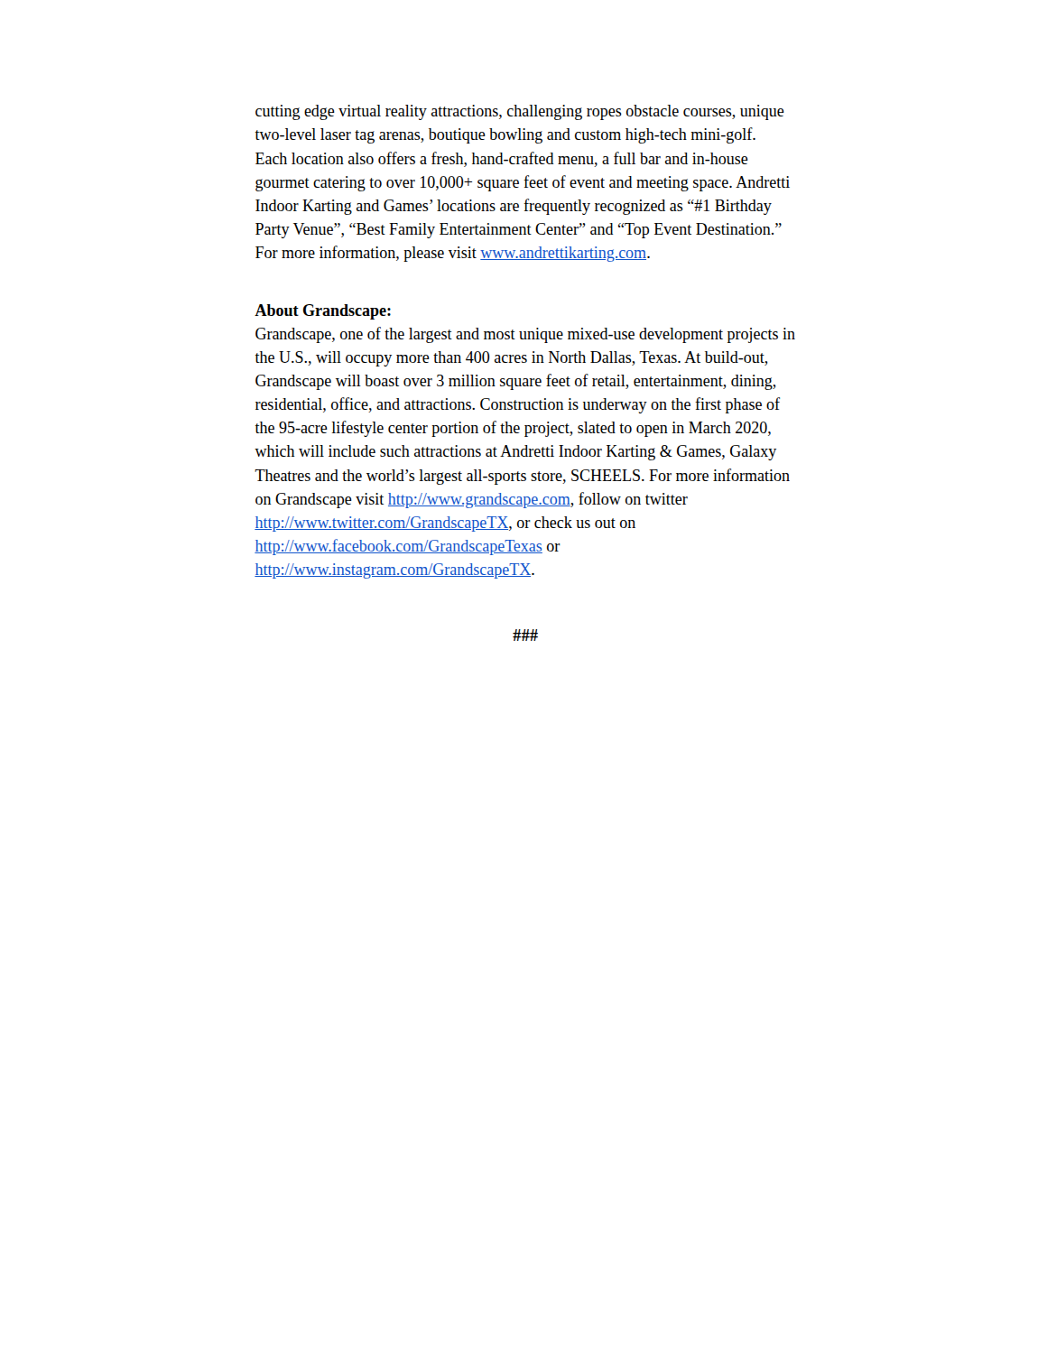cutting edge virtual reality attractions, challenging ropes obstacle courses, unique two-level laser tag arenas, boutique bowling and custom high-tech mini-golf. Each location also offers a fresh, hand-crafted menu, a full bar and in-house gourmet catering to over 10,000+ square feet of event and meeting space. Andretti Indoor Karting and Games’ locations are frequently recognized as “#1 Birthday Party Venue”, “Best Family Entertainment Center” and “Top Event Destination.” For more information, please visit www.andrettikarting.com.
About Grandscape:
Grandscape, one of the largest and most unique mixed-use development projects in the U.S., will occupy more than 400 acres in North Dallas, Texas. At build-out, Grandscape will boast over 3 million square feet of retail, entertainment, dining, residential, office, and attractions. Construction is underway on the first phase of the 95-acre lifestyle center portion of the project, slated to open in March 2020, which will include such attractions at Andretti Indoor Karting & Games, Galaxy Theatres and the world’s largest all-sports store, SCHEELS. For more information on Grandscape visit http://www.grandscape.com, follow on twitter http://www.twitter.com/GrandscapeTX, or check us out on http://www.facebook.com/GrandscapeTexas or http://www.instagram.com/GrandscapeTX.
###